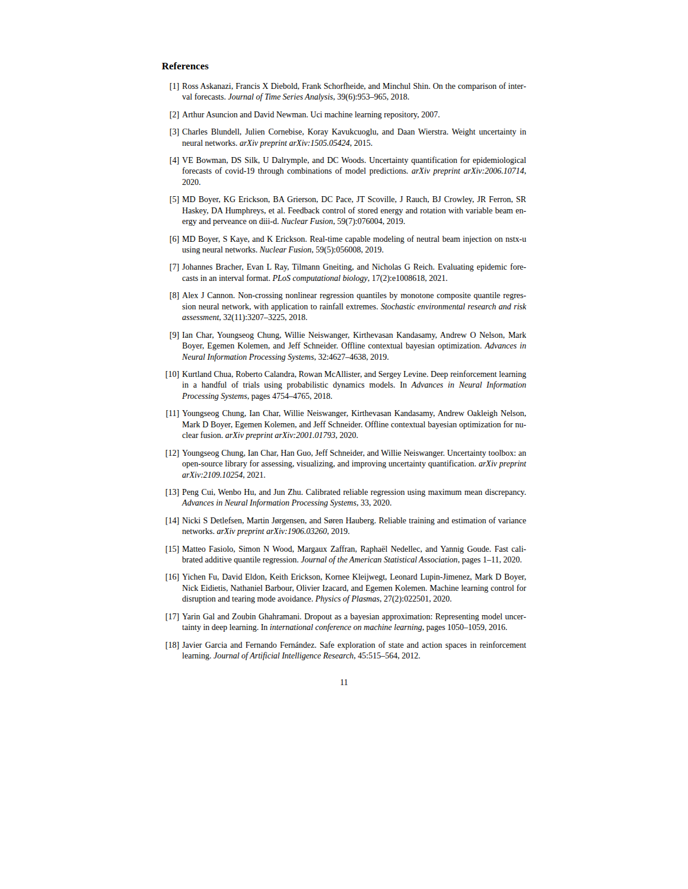References
[1] Ross Askanazi, Francis X Diebold, Frank Schorfheide, and Minchul Shin. On the comparison of interval forecasts. Journal of Time Series Analysis, 39(6):953–965, 2018.
[2] Arthur Asuncion and David Newman. Uci machine learning repository, 2007.
[3] Charles Blundell, Julien Cornebise, Koray Kavukcuoglu, and Daan Wierstra. Weight uncertainty in neural networks. arXiv preprint arXiv:1505.05424, 2015.
[4] VE Bowman, DS Silk, U Dalrymple, and DC Woods. Uncertainty quantification for epidemiological forecasts of covid-19 through combinations of model predictions. arXiv preprint arXiv:2006.10714, 2020.
[5] MD Boyer, KG Erickson, BA Grierson, DC Pace, JT Scoville, J Rauch, BJ Crowley, JR Ferron, SR Haskey, DA Humphreys, et al. Feedback control of stored energy and rotation with variable beam energy and perveance on diii-d. Nuclear Fusion, 59(7):076004, 2019.
[6] MD Boyer, S Kaye, and K Erickson. Real-time capable modeling of neutral beam injection on nstx-u using neural networks. Nuclear Fusion, 59(5):056008, 2019.
[7] Johannes Bracher, Evan L Ray, Tilmann Gneiting, and Nicholas G Reich. Evaluating epidemic forecasts in an interval format. PLoS computational biology, 17(2):e1008618, 2021.
[8] Alex J Cannon. Non-crossing nonlinear regression quantiles by monotone composite quantile regression neural network, with application to rainfall extremes. Stochastic environmental research and risk assessment, 32(11):3207–3225, 2018.
[9] Ian Char, Youngseog Chung, Willie Neiswanger, Kirthevasan Kandasamy, Andrew O Nelson, Mark Boyer, Egemen Kolemen, and Jeff Schneider. Offline contextual bayesian optimization. Advances in Neural Information Processing Systems, 32:4627–4638, 2019.
[10] Kurtland Chua, Roberto Calandra, Rowan McAllister, and Sergey Levine. Deep reinforcement learning in a handful of trials using probabilistic dynamics models. In Advances in Neural Information Processing Systems, pages 4754–4765, 2018.
[11] Youngseog Chung, Ian Char, Willie Neiswanger, Kirthevasan Kandasamy, Andrew Oakleigh Nelson, Mark D Boyer, Egemen Kolemen, and Jeff Schneider. Offline contextual bayesian optimization for nuclear fusion. arXiv preprint arXiv:2001.01793, 2020.
[12] Youngseog Chung, Ian Char, Han Guo, Jeff Schneider, and Willie Neiswanger. Uncertainty toolbox: an open-source library for assessing, visualizing, and improving uncertainty quantification. arXiv preprint arXiv:2109.10254, 2021.
[13] Peng Cui, Wenbo Hu, and Jun Zhu. Calibrated reliable regression using maximum mean discrepancy. Advances in Neural Information Processing Systems, 33, 2020.
[14] Nicki S Detlefsen, Martin Jørgensen, and Søren Hauberg. Reliable training and estimation of variance networks. arXiv preprint arXiv:1906.03260, 2019.
[15] Matteo Fasiolo, Simon N Wood, Margaux Zaffran, Raphaël Nedellec, and Yannig Goude. Fast calibrated additive quantile regression. Journal of the American Statistical Association, pages 1–11, 2020.
[16] Yichen Fu, David Eldon, Keith Erickson, Kornee Kleijwegt, Leonard Lupin-Jimenez, Mark D Boyer, Nick Eidietis, Nathaniel Barbour, Olivier Izacard, and Egemen Kolemen. Machine learning control for disruption and tearing mode avoidance. Physics of Plasmas, 27(2):022501, 2020.
[17] Yarin Gal and Zoubin Ghahramani. Dropout as a bayesian approximation: Representing model uncertainty in deep learning. In international conference on machine learning, pages 1050–1059, 2016.
[18] Javier Garcia and Fernando Fernández. Safe exploration of state and action spaces in reinforcement learning. Journal of Artificial Intelligence Research, 45:515–564, 2012.
11